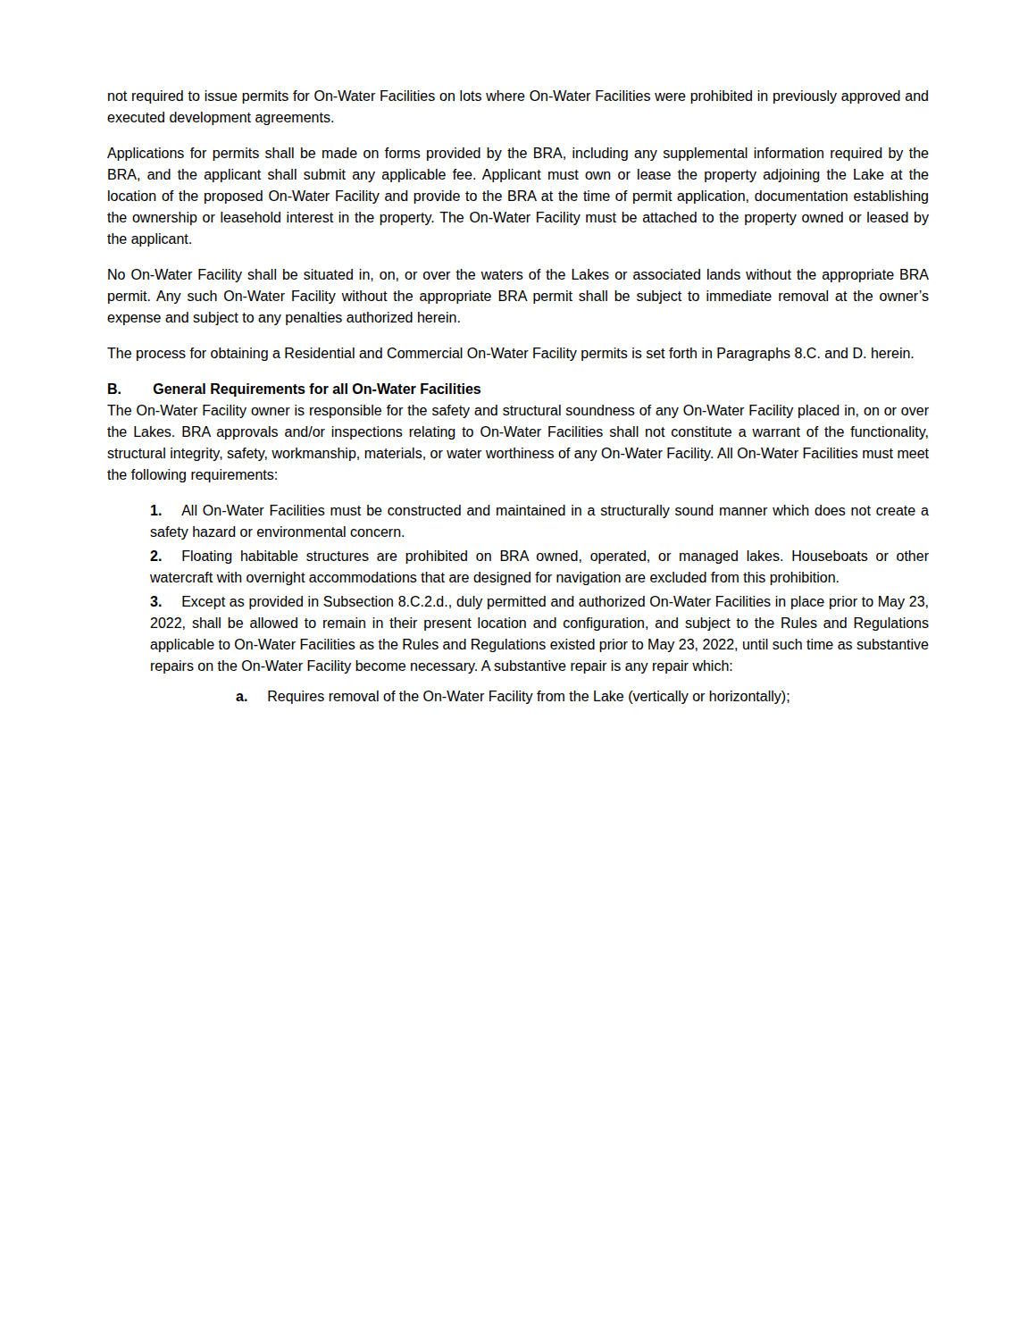not required to issue permits for On-Water Facilities on lots where On-Water Facilities were prohibited in previously approved and executed development agreements.
Applications for permits shall be made on forms provided by the BRA, including any supplemental information required by the BRA, and the applicant shall submit any applicable fee. Applicant must own or lease the property adjoining the Lake at the location of the proposed On-Water Facility and provide to the BRA at the time of permit application, documentation establishing the ownership or leasehold interest in the property. The On-Water Facility must be attached to the property owned or leased by the applicant.
No On-Water Facility shall be situated in, on, or over the waters of the Lakes or associated lands without the appropriate BRA permit. Any such On-Water Facility without the appropriate BRA permit shall be subject to immediate removal at the owner’s expense and subject to any penalties authorized herein.
The process for obtaining a Residential and Commercial On-Water Facility permits is set forth in Paragraphs 8.C. and D. herein.
B. General Requirements for all On-Water Facilities
The On-Water Facility owner is responsible for the safety and structural soundness of any On-Water Facility placed in, on or over the Lakes. BRA approvals and/or inspections relating to On-Water Facilities shall not constitute a warrant of the functionality, structural integrity, safety, workmanship, materials, or water worthiness of any On-Water Facility. All On-Water Facilities must meet the following requirements:
1. All On-Water Facilities must be constructed and maintained in a structurally sound manner which does not create a safety hazard or environmental concern.
2. Floating habitable structures are prohibited on BRA owned, operated, or managed lakes. Houseboats or other watercraft with overnight accommodations that are designed for navigation are excluded from this prohibition.
3. Except as provided in Subsection 8.C.2.d., duly permitted and authorized On-Water Facilities in place prior to May 23, 2022, shall be allowed to remain in their present location and configuration, and subject to the Rules and Regulations applicable to On-Water Facilities as the Rules and Regulations existed prior to May 23, 2022, until such time as substantive repairs on the On-Water Facility become necessary. A substantive repair is any repair which:
a. Requires removal of the On-Water Facility from the Lake (vertically or horizontally);